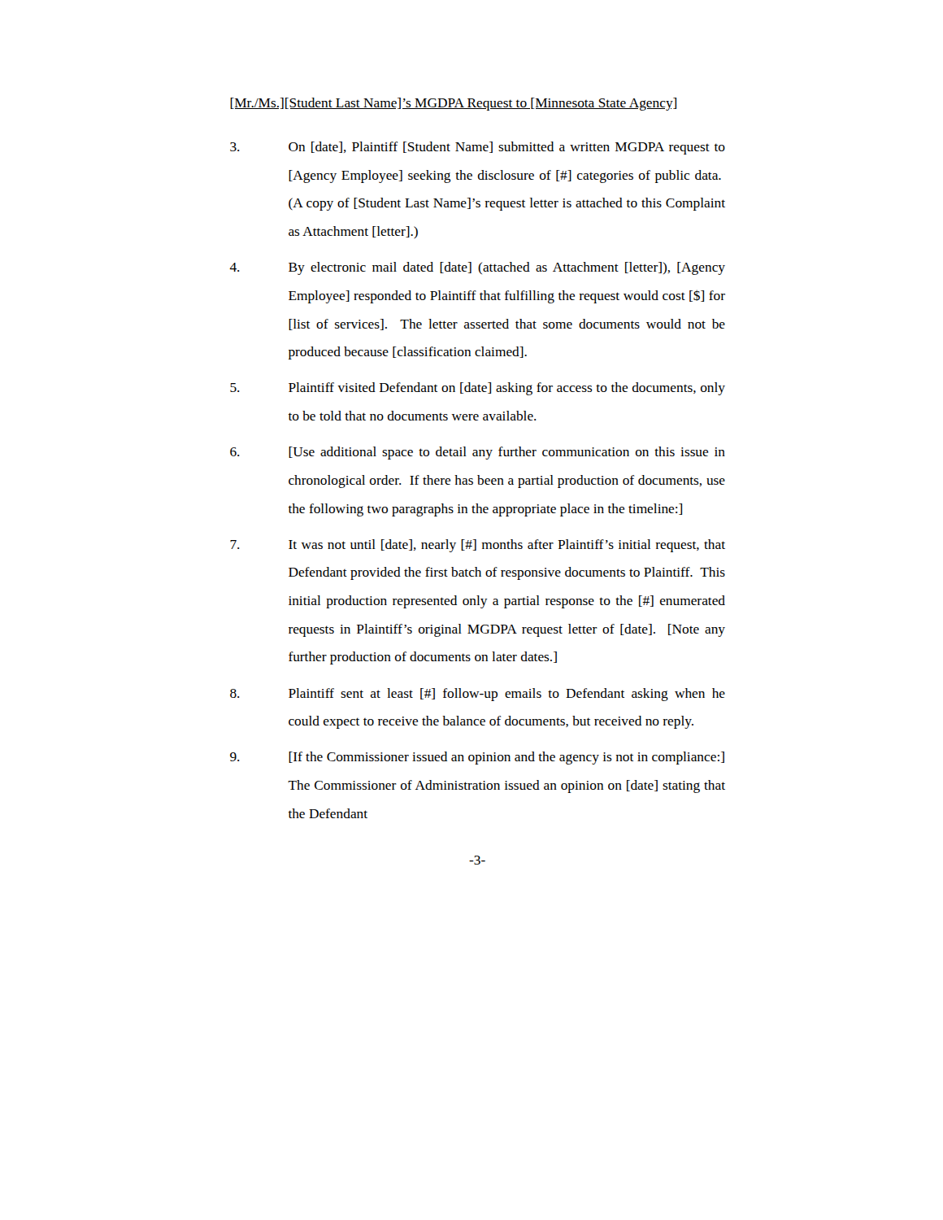[Mr./Ms.][Student Last Name]’s MGDPA Request to [Minnesota State Agency]
3. On [date], Plaintiff [Student Name] submitted a written MGDPA request to [Agency Employee] seeking the disclosure of [#] categories of public data. (A copy of [Student Last Name]’s request letter is attached to this Complaint as Attachment [letter].)
4. By electronic mail dated [date] (attached as Attachment [letter]), [Agency Employee] responded to Plaintiff that fulfilling the request would cost [$] for [list of services]. The letter asserted that some documents would not be produced because [classification claimed].
5. Plaintiff visited Defendant on [date] asking for access to the documents, only to be told that no documents were available.
6.[Use additional space to detail any further communication on this issue in chronological order. If there has been a partial production of documents, use the following two paragraphs in the appropriate place in the timeline:]
7. It was not until [date], nearly [#] months after Plaintiff’s initial request, that Defendant provided the first batch of responsive documents to Plaintiff. This initial production represented only a partial response to the [#] enumerated requests in Plaintiff’s original MGDPA request letter of [date]. [Note any further production of documents on later dates.]
8. Plaintiff sent at least [#] follow-up emails to Defendant asking when he could expect to receive the balance of documents, but received no reply.
9.[If the Commissioner issued an opinion and the agency is not in compliance:] The Commissioner of Administration issued an opinion on [date] stating that the Defendant
-3-